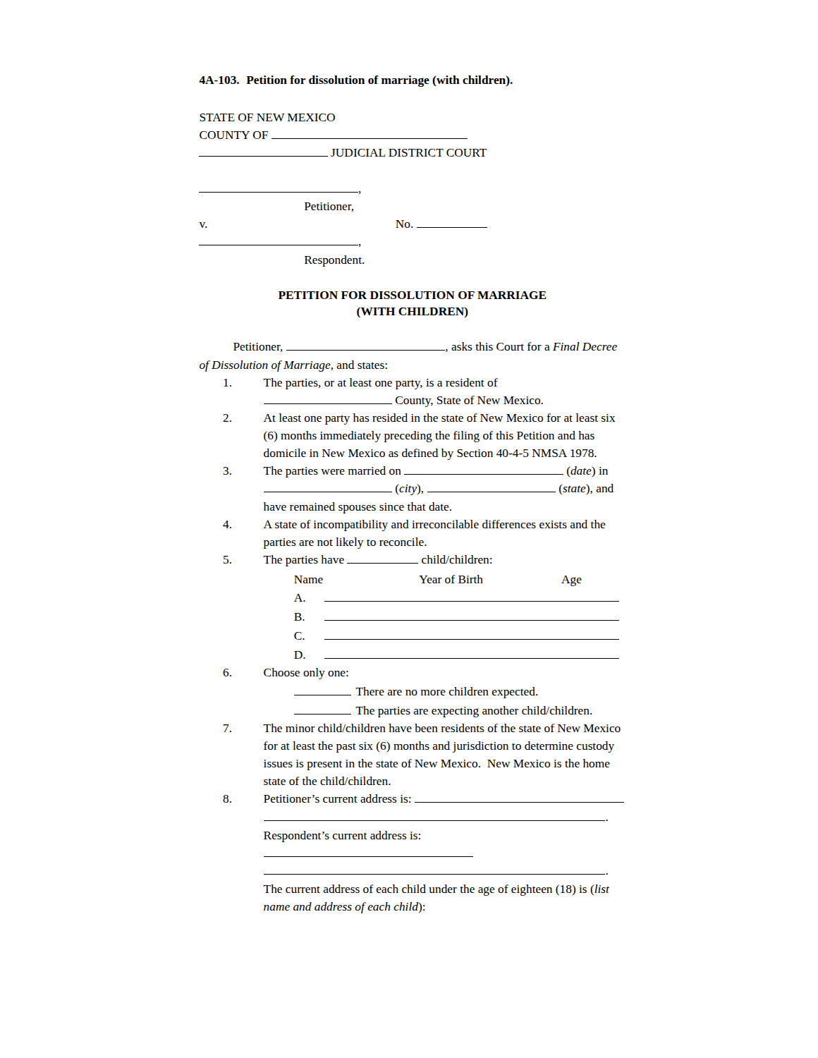4A-103. Petition for dissolution of marriage (with children).
STATE OF NEW MEXICO
COUNTY OF
JUDICIAL DISTRICT COURT
,
Petitioner,
v. No.
,
Respondent.
PETITION FOR DISSOLUTION OF MARRIAGE
(WITH CHILDREN)
Petitioner, , asks this Court for a Final Decree of Dissolution of Marriage, and states:
1. The parties, or at least one party, is a resident of County, State of New Mexico.
2. At least one party has resided in the state of New Mexico for at least six (6) months immediately preceding the filing of this Petition and has domicile in New Mexico as defined by Section 40-4-5 NMSA 1978.
3. The parties were married on (date) in (city), (state), and have remained spouses since that date.
4. A state of incompatibility and irreconcilable differences exists and the parties are not likely to reconcile.
5. The parties have child/children:
Name Year of Birth Age A. B. C. D.
6. Choose only one: There are no more children expected. The parties are expecting another child/children.
7. The minor child/children have been residents of the state of New Mexico for at least the past six (6) months and jurisdiction to determine custody issues is present in the state of New Mexico. New Mexico is the home state of the child/children.
8. Petitioner’s current address is: . Respondent’s current address is: . The current address of each child under the age of eighteen (18) is (list name and address of each child):